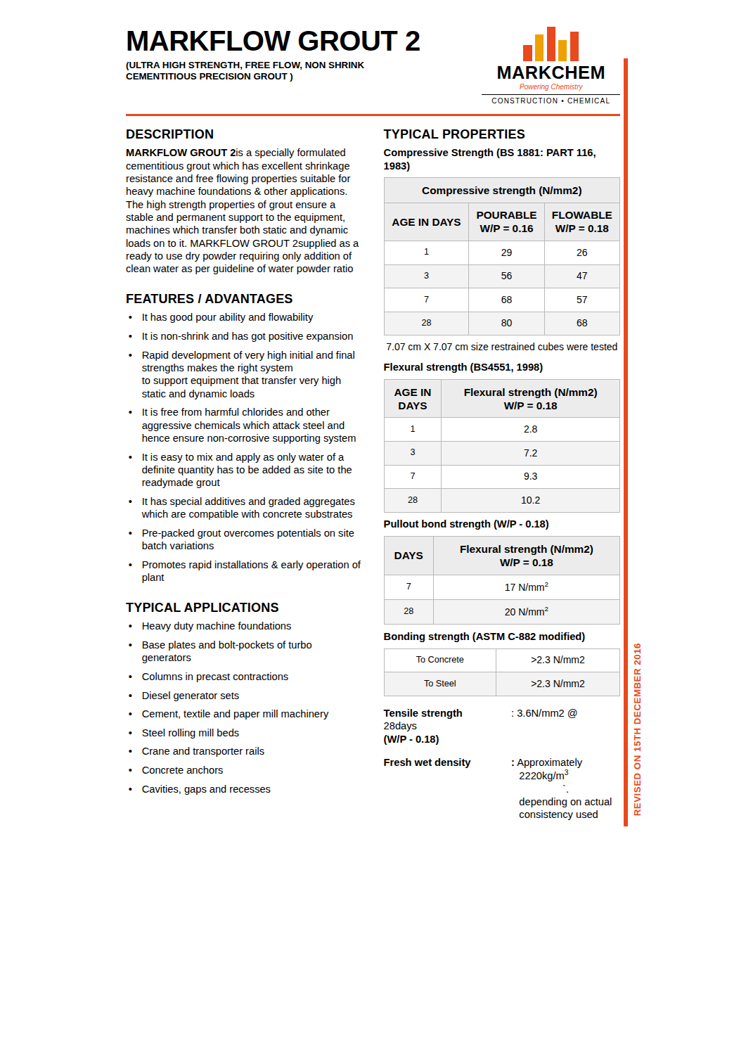MARKFLOW GROUT 2
(ULTRA HIGH STRENGTH, FREE FLOW, NON SHRINK CEMENTITIOUS PRECISION GROUT )
MARKCHEM
Powering Chemistry
CONSTRUCTION • CHEMICAL
DESCRIPTION
MARKFLOW GROUT 2is a specially formulated cementitious grout which has excellent shrinkage resistance and free flowing properties suitable for heavy machine foundations & other applications. The high strength properties of grout ensure a stable and permanent support to the equipment, machines which transfer both static and dynamic loads on to it. MARKFLOW GROUT 2supplied as a ready to use dry powder requiring only addition of clean water as per guideline of water powder ratio
FEATURES / ADVANTAGES
It has good pour ability and flowability
It is non-shrink and has got positive expansion
Rapid development of very high initial and final strengths makes the right system
to support equipment that transfer very high static and dynamic loads
It is free from harmful chlorides and other aggressive chemicals which attack steel and hence ensure non-corrosive supporting system
It is easy to mix and apply as only water of a definite quantity has to be added as site to the readymade grout
It has special additives and graded aggregates which are compatible with concrete substrates
Pre-packed grout overcomes potentials on site batch variations
Promotes rapid installations & early operation of plant
TYPICAL APPLICATIONS
Heavy duty machine foundations
Base plates and bolt-pockets of turbo generators
Columns in precast contractions
Diesel generator sets
Cement, textile and paper mill machinery
Steel rolling mill beds
Crane and transporter rails
Concrete anchors
Cavities, gaps and recesses
TYPICAL PROPERTIES
Compressive Strength (BS 1881: PART 116, 1983)
| Compressive strength (N/mm2) |
| --- |
| AGE IN DAYS | POURABLE W/P = 0.16 | FLOWABLE W/P = 0.18 |
| 1 | 29 | 26 |
| 3 | 56 | 47 |
| 7 | 68 | 57 |
| 28 | 80 | 68 |
7.07 cm X 7.07 cm size restrained cubes were tested
Flexural strength (BS4551, 1998)
| AGE IN DAYS | Flexural strength (N/mm2) W/P = 0.18 |
| --- | --- |
| 1 | 2.8 |
| 3 | 7.2 |
| 7 | 9.3 |
| 28 | 10.2 |
Pullout bond strength (W/P - 0.18)
| DAYS | Flexural strength (N/mm2) W/P = 0.18 |
| --- | --- |
| 7 | 17 N/mm 2 |
| 28 | 20 N/mm 2 |
Bonding strength (ASTM C-882 modified)
| To Concrete | >2.3 N/mm2 |
| To Steel | >2.3 N/mm2 |
Tensile strength
28days
(W/P - 0.18)
: 3.6N/mm2 @
Fresh wet density
: Approximately 2220kg/m3 `. depending on actual consistency used
REVISED ON 15TH DECEMBER 2016